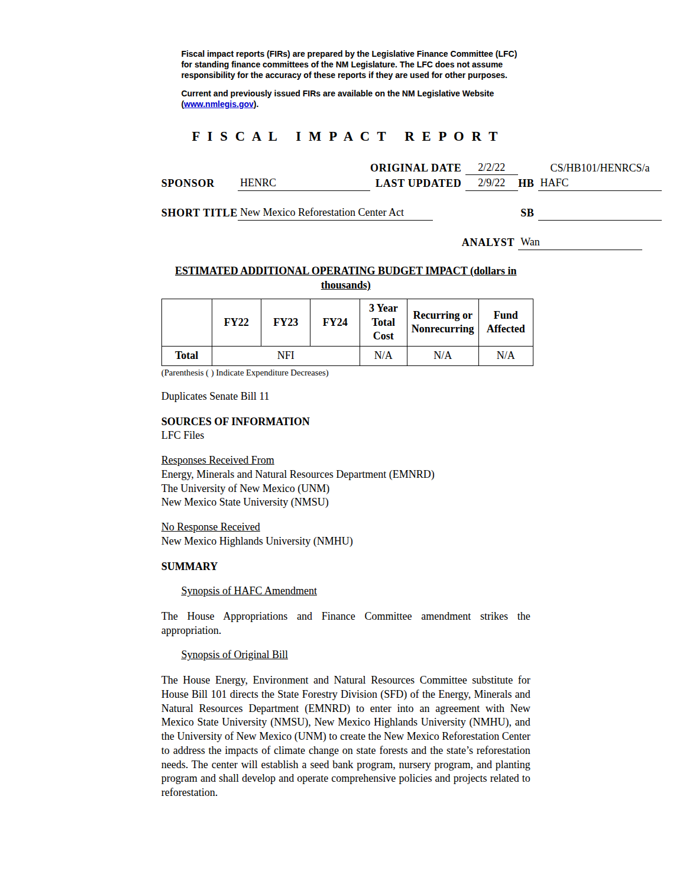Fiscal impact reports (FIRs) are prepared by the Legislative Finance Committee (LFC) for standing finance committees of the NM Legislature. The LFC does not assume responsibility for the accuracy of these reports if they are used for other purposes.
Current and previously issued FIRs are available on the NM Legislative Website (www.nmlegis.gov).
F I S C A L I M P A C T R E P O R T
| | | ORIGINAL DATE | 2/2/22 | | CS/HB101/HENRCS/a |
| SPONSOR | HENRC | LAST UPDATED | 2/9/22 | HB | HAFC |
| SHORT TITLE | New Mexico Reforestation Center Act | SB | |
| ANALYST | Wan |
ESTIMATED ADDITIONAL OPERATING BUDGET IMPACT (dollars in thousands)
| | FY22 | FY23 | FY24 | 3 Year Total Cost | Recurring or Nonrecurring | Fund Affected |
| --- | --- | --- | --- | --- | --- | --- |
| Total | NFI | N/A | N/A | N/A |
(Parenthesis ( ) Indicate Expenditure Decreases)
Duplicates Senate Bill 11
SOURCES OF INFORMATION
LFC Files
Responses Received From
Energy, Minerals and Natural Resources Department (EMNRD)
The University of New Mexico (UNM)
New Mexico State University (NMSU)
No Response Received
New Mexico Highlands University (NMHU)
SUMMARY
Synopsis of HAFC Amendment
The House Appropriations and Finance Committee amendment strikes the appropriation.
Synopsis of Original Bill
The House Energy, Environment and Natural Resources Committee substitute for House Bill 101 directs the State Forestry Division (SFD) of the Energy, Minerals and Natural Resources Department (EMNRD) to enter into an agreement with New Mexico State University (NMSU), New Mexico Highlands University (NMHU), and the University of New Mexico (UNM) to create the New Mexico Reforestation Center to address the impacts of climate change on state forests and the state’s reforestation needs. The center will establish a seed bank program, nursery program, and planting program and shall develop and operate comprehensive policies and projects related to reforestation.